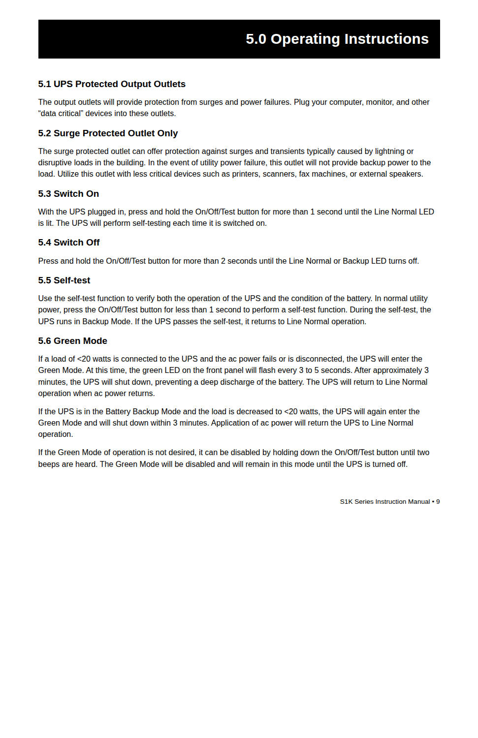5.0 Operating Instructions
5.1 UPS Protected Output Outlets
The output outlets will provide protection from surges and power failures. Plug your computer, monitor, and other “data critical” devices into these outlets.
5.2 Surge Protected Outlet Only
The surge protected outlet can offer protection against surges and transients typically caused by lightning or disruptive loads in the building. In the event of utility power failure, this outlet will not provide backup power to the load. Utilize this outlet with less critical devices such as printers, scanners, fax machines, or external speakers.
5.3 Switch On
With the UPS plugged in, press and hold the On/Off/Test button for more than 1 second until the Line Normal LED is lit. The UPS will perform self-testing each time it is switched on.
5.4 Switch Off
Press and hold the On/Off/Test button for more than 2 seconds until the Line Normal or Backup LED turns off.
5.5 Self-test
Use the self-test function to verify both the operation of the UPS and the condition of the battery. In normal utility power, press the On/Off/Test button for less than 1 second to perform a self-test function. During the self-test, the UPS runs in Backup Mode. If the UPS passes the self-test, it returns to Line Normal operation.
5.6 Green Mode
If a load of <20 watts is connected to the UPS and the ac power fails or is disconnected, the UPS will enter the Green Mode. At this time, the green LED on the front panel will flash every 3 to 5 seconds. After approximately 3 minutes, the UPS will shut down, preventing a deep discharge of the battery. The UPS will return to Line Normal operation when ac power returns.
If the UPS is in the Battery Backup Mode and the load is decreased to <20 watts, the UPS will again enter the Green Mode and will shut down within 3 minutes. Application of ac power will return the UPS to Line Normal operation.
If the Green Mode of operation is not desired, it can be disabled by holding down the On/Off/Test button until two beeps are heard. The Green Mode will be disabled and will remain in this mode until the UPS is turned off.
S1K Series Instruction Manual • 9